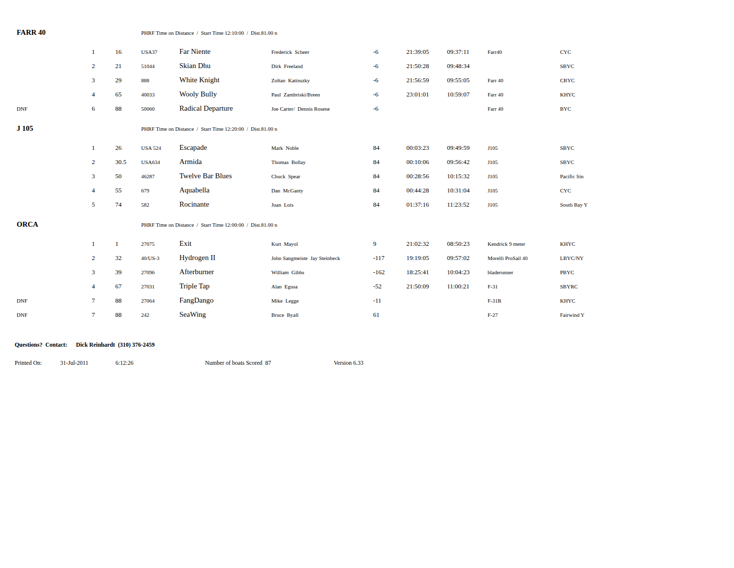| FARR 40 | PHRF Time on Distance / Start Time 12:10:00 / Dist.81.00 n |
| | 1 | 16 | USA37 | Far Niente | Frederick Scheer | -6 | 21:39:05 | 09:37:11 | Farr40 | CYC |
| | 2 | 21 | 51044 | Skian Dhu | Dirk Freeland | -6 | 21:50:28 | 09:48:34 | | SBYC |
| | 3 | 29 | 888 | White Knight | Zoltan Katinszky | -6 | 21:56:59 | 09:55:05 | Farr 40 | CBYC |
| | 4 | 65 | 40033 | Wooly Bully | Paul Zambriski/Breen | -6 | 23:01:01 | 10:59:07 | Farr 40 | KHYC |
| DNF | 6 | 88 | 50060 | Radical Departure | Joe Carter/ Dennis Rosene | -6 | | | Farr 40 | BYC |
| J 105 | PHRF Time on Distance / Start Time 12:20:00 / Dist.81.00 n |
| | 1 | 26 | USA 524 | Escapade | Mark Noble | 84 | 00:03:23 | 09:49:59 | J105 | SBYC |
| | 2 | 30.5 | USA634 | Armida | Thomas Bollay | 84 | 00:10:06 | 09:56:42 | J105 | SBYC |
| | 3 | 50 | 46287 | Twelve Bar Blues | Chuck Spear | 84 | 00:28:56 | 10:15:32 | J105 | Pacific Sin |
| | 4 | 55 | 679 | Aquabella | Dan McGanty | 84 | 00:44:28 | 10:31:04 | J105 | CYC |
| | 5 | 74 | 582 | Rocinante | Juan Lois | 84 | 01:37:16 | 11:23:52 | J105 | South Bay Y |
| ORCA | PHRF Time on Distance / Start Time 12:00:00 / Dist.81.00 n |
| | 1 | 1 | 27075 | Exit | Kurt Mayol | 9 | 21:02:32 | 08:50:23 | Kendrick 9 meter | KHYC |
| | 2 | 32 | 40/US-3 | Hydrogen II | John Sangmeiste Jay Steinbeck | -117 | 19:19:05 | 09:57:02 | Morelli ProSail 40 | LBYC/NY |
| | 3 | 39 | 27096 | Afterburner | William Gibbs | -162 | 18:25:41 | 10:04:23 | bladerunner | PBYC |
| | 4 | 67 | 27031 | Triple Tap | Alan Egusa | -52 | 21:50:09 | 11:00:21 | F-31 | SBYRC |
| DNF | 7 | 88 | 27064 | FangDango | Mike Legge | -11 | | | F-31R | KHYC |
| DNF | 7 | 88 | 242 | SeaWing | Bruce Byall | 61 | | | F-27 | Fairwind Y |
Questions? Contact: Dick Reinhardt (310) 376-2459
Printed On: 31-Jul-2011 6:12:26 Number of boats Scored 87 Version 6.33